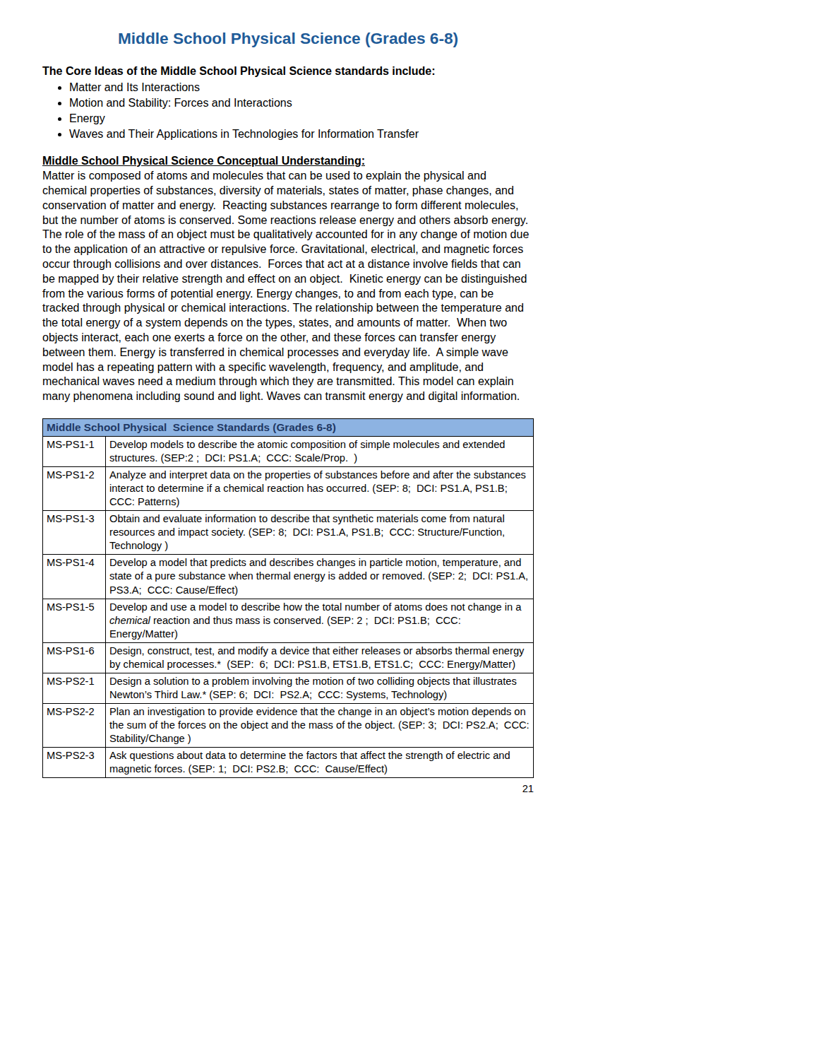Middle School Physical Science (Grades 6-8)
The Core Ideas of the Middle School Physical Science standards include:
Matter and Its Interactions
Motion and Stability: Forces and Interactions
Energy
Waves and Their Applications in Technologies for Information Transfer
Middle School Physical Science Conceptual Understanding:
Matter is composed of atoms and molecules that can be used to explain the physical and chemical properties of substances, diversity of materials, states of matter, phase changes, and conservation of matter and energy. Reacting substances rearrange to form different molecules, but the number of atoms is conserved. Some reactions release energy and others absorb energy. The role of the mass of an object must be qualitatively accounted for in any change of motion due to the application of an attractive or repulsive force. Gravitational, electrical, and magnetic forces occur through collisions and over distances. Forces that act at a distance involve fields that can be mapped by their relative strength and effect on an object. Kinetic energy can be distinguished from the various forms of potential energy. Energy changes, to and from each type, can be tracked through physical or chemical interactions. The relationship between the temperature and the total energy of a system depends on the types, states, and amounts of matter. When two objects interact, each one exerts a force on the other, and these forces can transfer energy between them. Energy is transferred in chemical processes and everyday life. A simple wave model has a repeating pattern with a specific wavelength, frequency, and amplitude, and mechanical waves need a medium through which they are transmitted. This model can explain many phenomena including sound and light. Waves can transmit energy and digital information.
| Middle School Physical Science Standards (Grades 6-8) |
| --- |
| MS-PS1-1 | Develop models to describe the atomic composition of simple molecules and extended structures. (SEP:2 ; DCI: PS1.A; CCC: Scale/Prop. ) |
| MS-PS1-2 | Analyze and interpret data on the properties of substances before and after the substances interact to determine if a chemical reaction has occurred. (SEP: 8; DCI: PS1.A, PS1.B; CCC: Patterns) |
| MS-PS1-3 | Obtain and evaluate information to describe that synthetic materials come from natural resources and impact society. (SEP: 8; DCI: PS1.A, PS1.B; CCC: Structure/Function, Technology ) |
| MS-PS1-4 | Develop a model that predicts and describes changes in particle motion, temperature, and state of a pure substance when thermal energy is added or removed. (SEP: 2; DCI: PS1.A, PS3.A; CCC: Cause/Effect) |
| MS-PS1-5 | Develop and use a model to describe how the total number of atoms does not change in a chemical reaction and thus mass is conserved. (SEP: 2 ; DCI: PS1.B; CCC: Energy/Matter) |
| MS-PS1-6 | Design, construct, test, and modify a device that either releases or absorbs thermal energy by chemical processes.* (SEP: 6; DCI: PS1.B, ETS1.B, ETS1.C; CCC: Energy/Matter) |
| MS-PS2-1 | Design a solution to a problem involving the motion of two colliding objects that illustrates Newton’s Third Law.* (SEP: 6; DCI: PS2.A; CCC: Systems, Technology) |
| MS-PS2-2 | Plan an investigation to provide evidence that the change in an object’s motion depends on the sum of the forces on the object and the mass of the object. (SEP: 3; DCI: PS2.A; CCC: Stability/Change ) |
| MS-PS2-3 | Ask questions about data to determine the factors that affect the strength of electric and magnetic forces. (SEP: 1; DCI: PS2.B; CCC: Cause/Effect) |
21